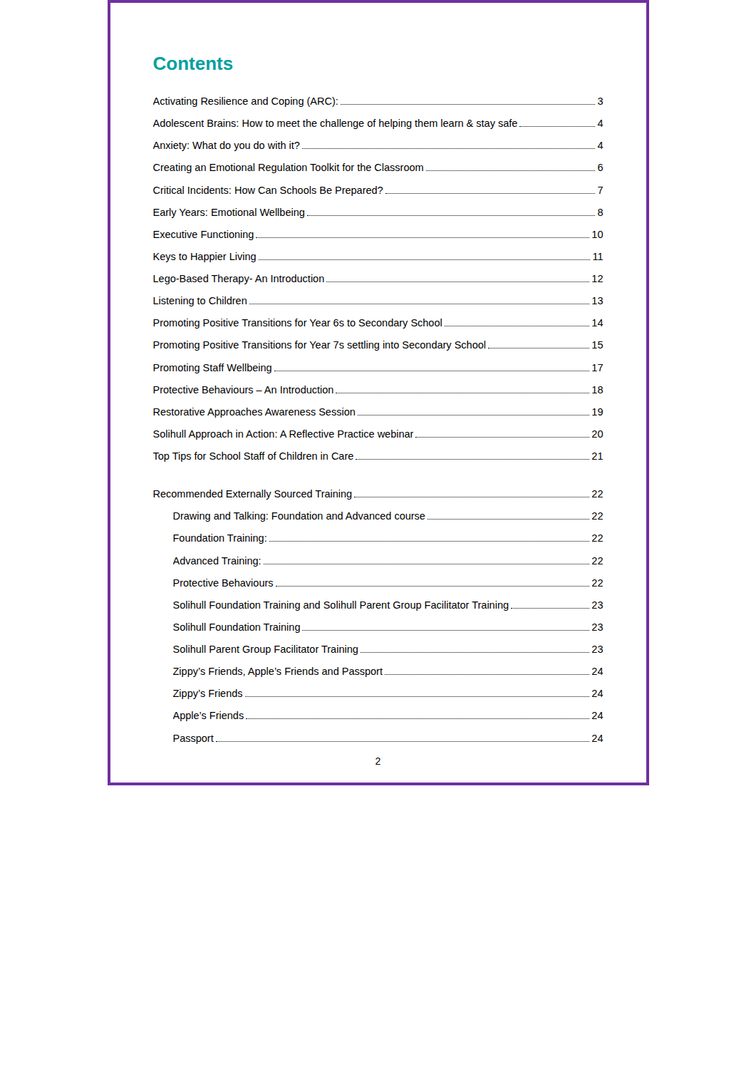Contents
Activating Resilience and Coping (ARC): 3
Adolescent Brains: How to meet the challenge of helping them learn & stay safe 4
Anxiety: What do you do with it? 4
Creating an Emotional Regulation Toolkit for the Classroom 6
Critical Incidents: How Can Schools Be Prepared? 7
Early Years: Emotional Wellbeing 8
Executive Functioning 10
Keys to Happier Living 11
Lego-Based Therapy- An Introduction 12
Listening to Children 13
Promoting Positive Transitions for Year 6s to Secondary School 14
Promoting Positive Transitions for Year 7s settling into Secondary School 15
Promoting Staff Wellbeing 17
Protective Behaviours – An Introduction 18
Restorative Approaches Awareness Session 19
Solihull Approach in Action: A Reflective Practice webinar 20
Top Tips for School Staff of Children in Care 21
Recommended Externally Sourced Training 22
Drawing and Talking: Foundation and Advanced course 22
Foundation Training: 22
Advanced Training: 22
Protective Behaviours 22
Solihull Foundation Training and Solihull Parent Group Facilitator Training 23
Solihull Foundation Training 23
Solihull Parent Group Facilitator Training 23
Zippy’s Friends, Apple’s Friends and Passport 24
Zippy’s Friends 24
Apple’s Friends 24
Passport 24
2